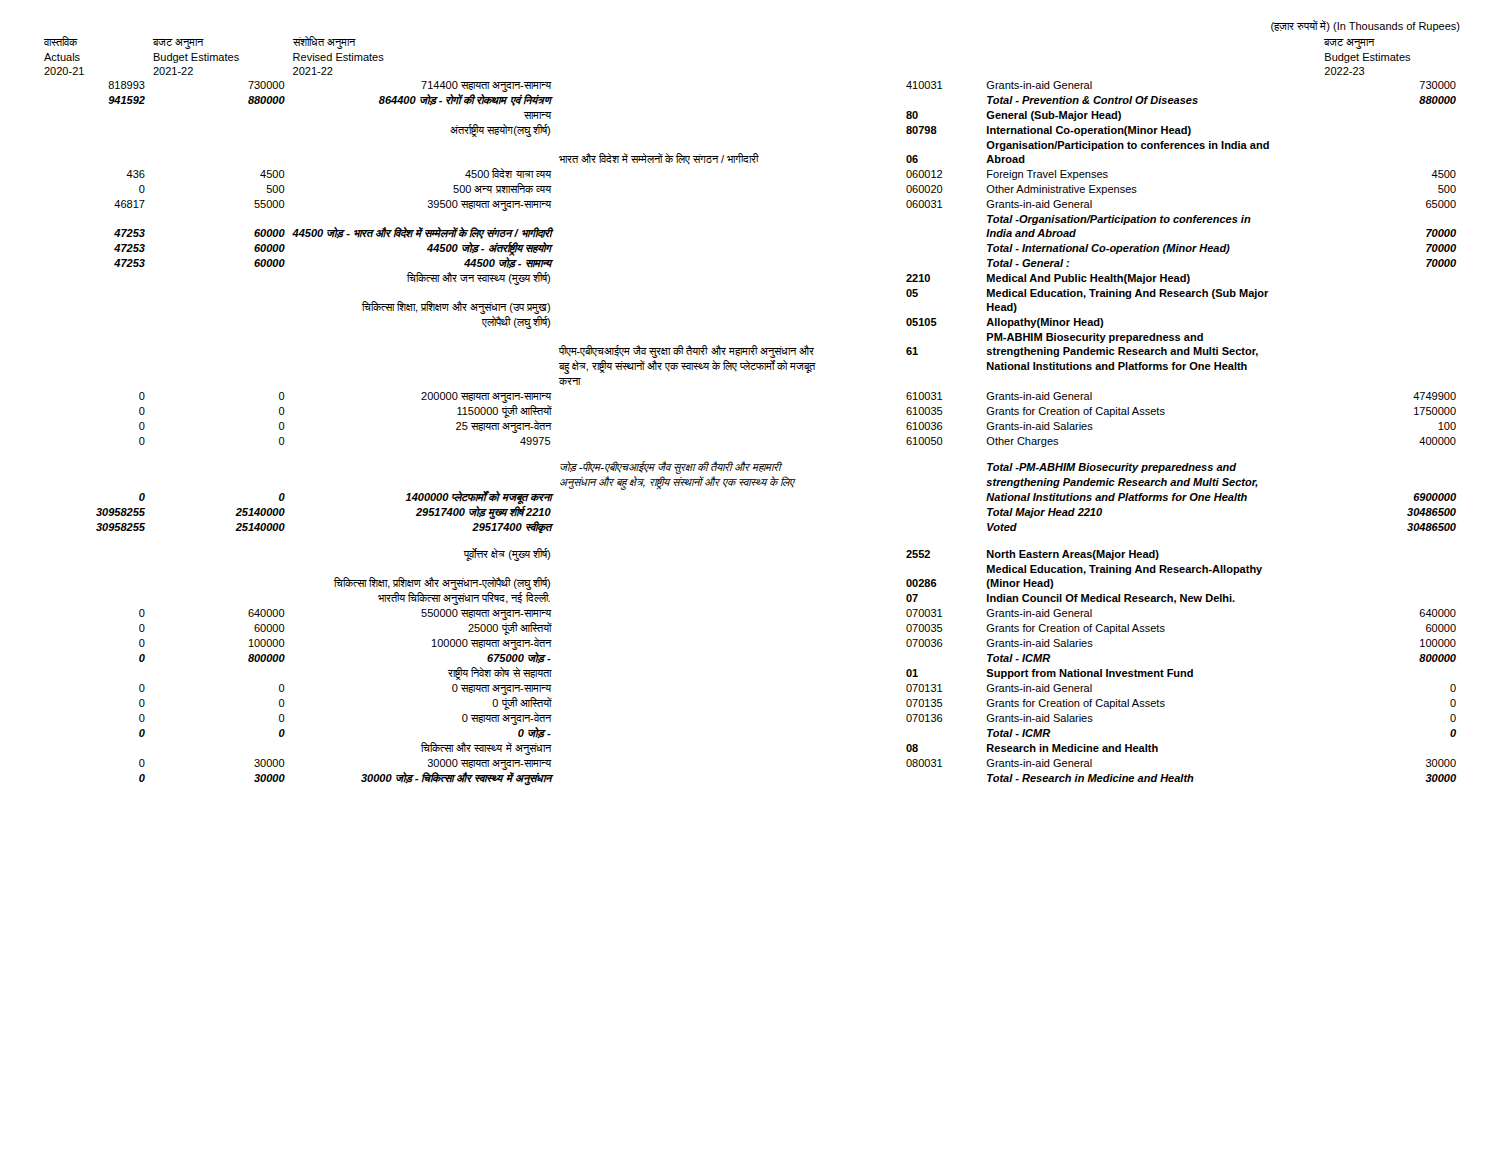(हज़ार रुपयों में) (In Thousands of Rupees)
| वास्तविक | बजट अनुमान | संशोधित अनुमान | | | | बजट अनुमान |
| Actuals | Budget Estimates | Revised Estimates | | | | Budget Estimates |
| 2020-21 | 2021-22 | 2021-22 | | | | 2022-23 |
| 818993 | 730000 | 714400 सहायता अनुदान-सामान्य | | 410031 | Grants-in-aid General | 730000 |
| 941592 | 880000 | 864400 जोड़ - रोगों की रोकथाम एवं नियंत्रण | | | Total - Prevention & Control Of Diseases | 880000 |
| | | सामान्य | | 80 | General (Sub-Major Head) | |
| | | अंतर्राष्ट्रीय सहयोग(लघु शीर्ष) | | 80798 | International Co-operation(Minor Head) | |
| | | | | | Organisation/Participation to conferences in India and | |
| | | | भारत और विदेश में सम्मेलनों के लिए संगठन / भागीदारी | 06 | Abroad | |
| 436 | 4500 | 4500 विदेश यात्रा व्यय | | 060012 | Foreign Travel Expenses | 4500 |
| 0 | 500 | 500 अन्य प्रशासनिक व्यय | | 060020 | Other Administrative Expenses | 500 |
| 46817 | 55000 | 39500 सहायता अनुदान-सामान्य | | 060031 | Grants-in-aid General | 65000 |
| | | | | | Total -Organisation/Participation to conferences in | |
| 47253 | 60000 | 44500 जोड़ - भारत और विदेश में सम्मेलनों के लिए संगठन / भागीदारी | | | India and Abroad | 70000 |
| 47253 | 60000 | 44500 जोड़ - अंतर्राष्ट्रीय सहयोग | | | Total - International Co-operation (Minor Head) | 70000 |
| 47253 | 60000 | 44500 जोड़ - सामान्य | | | Total - General : | 70000 |
| | | चिकित्सा और जन स्वास्थ्य (मुख्य शीर्ष) | | 2210 | Medical And Public Health(Major Head) | |
| | | | | 05 | Medical Education, Training And Research (Sub Major | |
| | | चिकित्सा शिक्षा, प्रशिक्षण और अनुसंधान (उप प्रमुख) | | | Head) | |
| | | एलोपैथी (लघु शीर्ष) | | 05105 | Allopathy(Minor Head) | |
| | | | | | PM-ABHIM Biosecurity preparedness and | |
| | | | पीएम-एबीएचआईएम जैव सुरक्षा की तैयारी और महामारी अनुसंधान और | 61 | strengthening Pandemic Research and Multi Sector, | |
| | | | बहु क्षेत्र, राष्ट्रीय संस्थानों और एक स्वास्थ्य के लिए प्लेटफार्मों को मजबूत | | National Institutions and Platforms for One Health | |
| | | | करना | | | |
| 0 | 0 | 200000 सहायता अनुदान-सामान्य | | 610031 | Grants-in-aid General | 4749900 |
| 0 | 0 | 1150000 पूंजी आस्तियों | | 610035 | Grants for Creation of Capital Assets | 1750000 |
| 0 | 0 | 25 सहायता अनुदान-वेतन | | 610036 | Grants-in-aid Salaries | 100 |
| 0 | 0 | 49975 | | 610050 | Other Charges | 400000 |
| | | | जोड़ -पीएम-एबीएचआईएम जैव सुरक्षा की तैयारी और महामारी | | Total -PM-ABHIM Biosecurity preparedness and | |
| | | | अनुसंधान और बहु क्षेत्र, राष्ट्रीय संस्थानों और एक स्वास्थ्य के लिए | | strengthening Pandemic Research and Multi Sector, | |
| 0 | 0 | 1400000 प्लेटफार्मों को मजबूत करना | | | National Institutions and Platforms for One Health | 6900000 |
| 30958255 | 25140000 | 29517400 जोड़ मुख्य शीर्ष 2210 | | | Total Major Head 2210 | 30486500 |
| 30958255 | 25140000 | 29517400 स्वीकृत | | | Voted | 30486500 |
| | | पूर्वोत्तर क्षेत्र (मुख्य शीर्ष) | | 2552 | North Eastern Areas(Major Head) | |
| | | | | | Medical Education, Training And Research-Allopathy | |
| | | चिकित्सा शिक्षा, प्रशिक्षण और अनुसंधान-एलोपैथी (लघु शीर्ष) | | 00286 | (Minor Head) | |
| | | भारतीय चिकित्सा अनुसंधान परिषद, नई दिल्ली. | | 07 | Indian Council Of Medical Research, New Delhi. | |
| 0 | 640000 | 550000 सहायता अनुदान-सामान्य | | 070031 | Grants-in-aid General | 640000 |
| 0 | 60000 | 25000 पूंजी आस्तियों | | 070035 | Grants for Creation of Capital Assets | 60000 |
| 0 | 100000 | 100000 सहायता अनुदान-वेतन | | 070036 | Grants-in-aid Salaries | 100000 |
| 0 | 800000 | 675000 जोड़ - | | | Total - ICMR | 800000 |
| | | राष्ट्रीय निवेश कोष से सहायता | | 01 | Support from National Investment Fund | |
| 0 | 0 | 0 सहायता अनुदान-सामान्य | | 070131 | Grants-in-aid General | 0 |
| 0 | 0 | 0 पूंजी आस्तियों | | 070135 | Grants for Creation of Capital Assets | 0 |
| 0 | 0 | 0 सहायता अनुदान-वेतन | | 070136 | Grants-in-aid Salaries | 0 |
| 0 | 0 | 0 जोड़ - | | | Total - ICMR | 0 |
| | | चिकित्सा और स्वास्थ्य में अनुसंधान | | 08 | Research in Medicine and Health | |
| 0 | 30000 | 30000 सहायता अनुदान-सामान्य | | 080031 | Grants-in-aid General | 30000 |
| 0 | 30000 | 30000 जोड़ - चिकित्सा और स्वास्थ्य में अनुसंधान | | | Total - Research in Medicine and Health | 30000 |